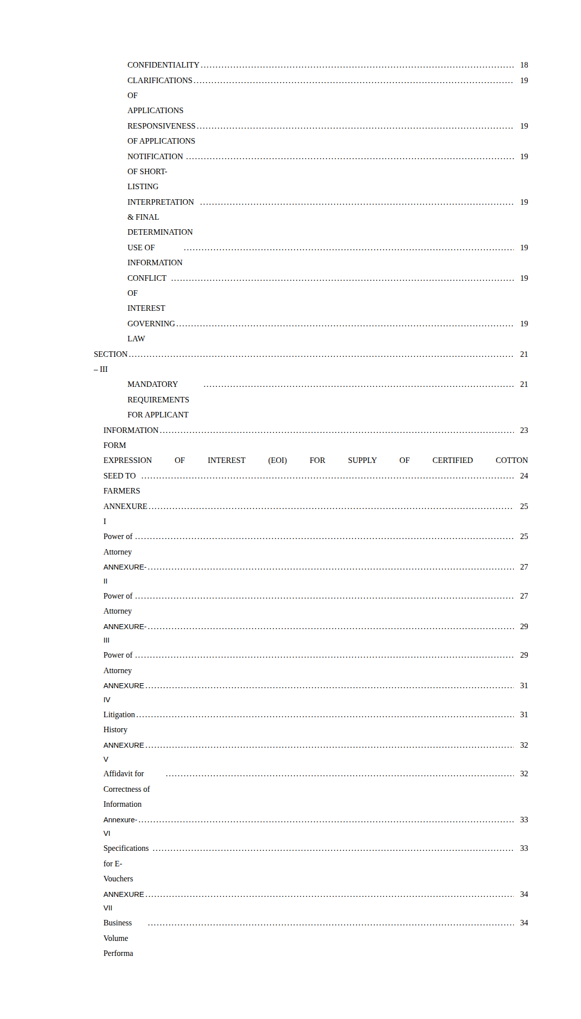CONFIDENTIALITY 18
CLARIFICATIONS OF APPLICATIONS 19
RESPONSIVENESS OF APPLICATIONS 19
NOTIFICATION OF SHORT-LISTING 19
INTERPRETATION & FINAL DETERMINATION 19
USE OF INFORMATION 19
CONFLICT OF INTEREST 19
GOVERNING LAW 19
SECTION – III 21
MANDATORY REQUIREMENTS FOR APPLICANT 21
INFORMATION FORM 23
EXPRESSION OF INTEREST (EOI) FOR SUPPLY OF CERTIFIED COTTON SEED TO FARMERS 24
ANNEXURE I 25
Power of Attorney 25
ANNEXURE-II 27
Power of Attorney 27
ANNEXURE-III 29
Power of Attorney 29
ANNEXURE IV 31
Litigation History 31
ANNEXURE V 32
Affidavit for Correctness of Information 32
Annexure-VI 33
Specifications for E- Vouchers 33
ANNEXURE VII 34
Business Volume Performa 34